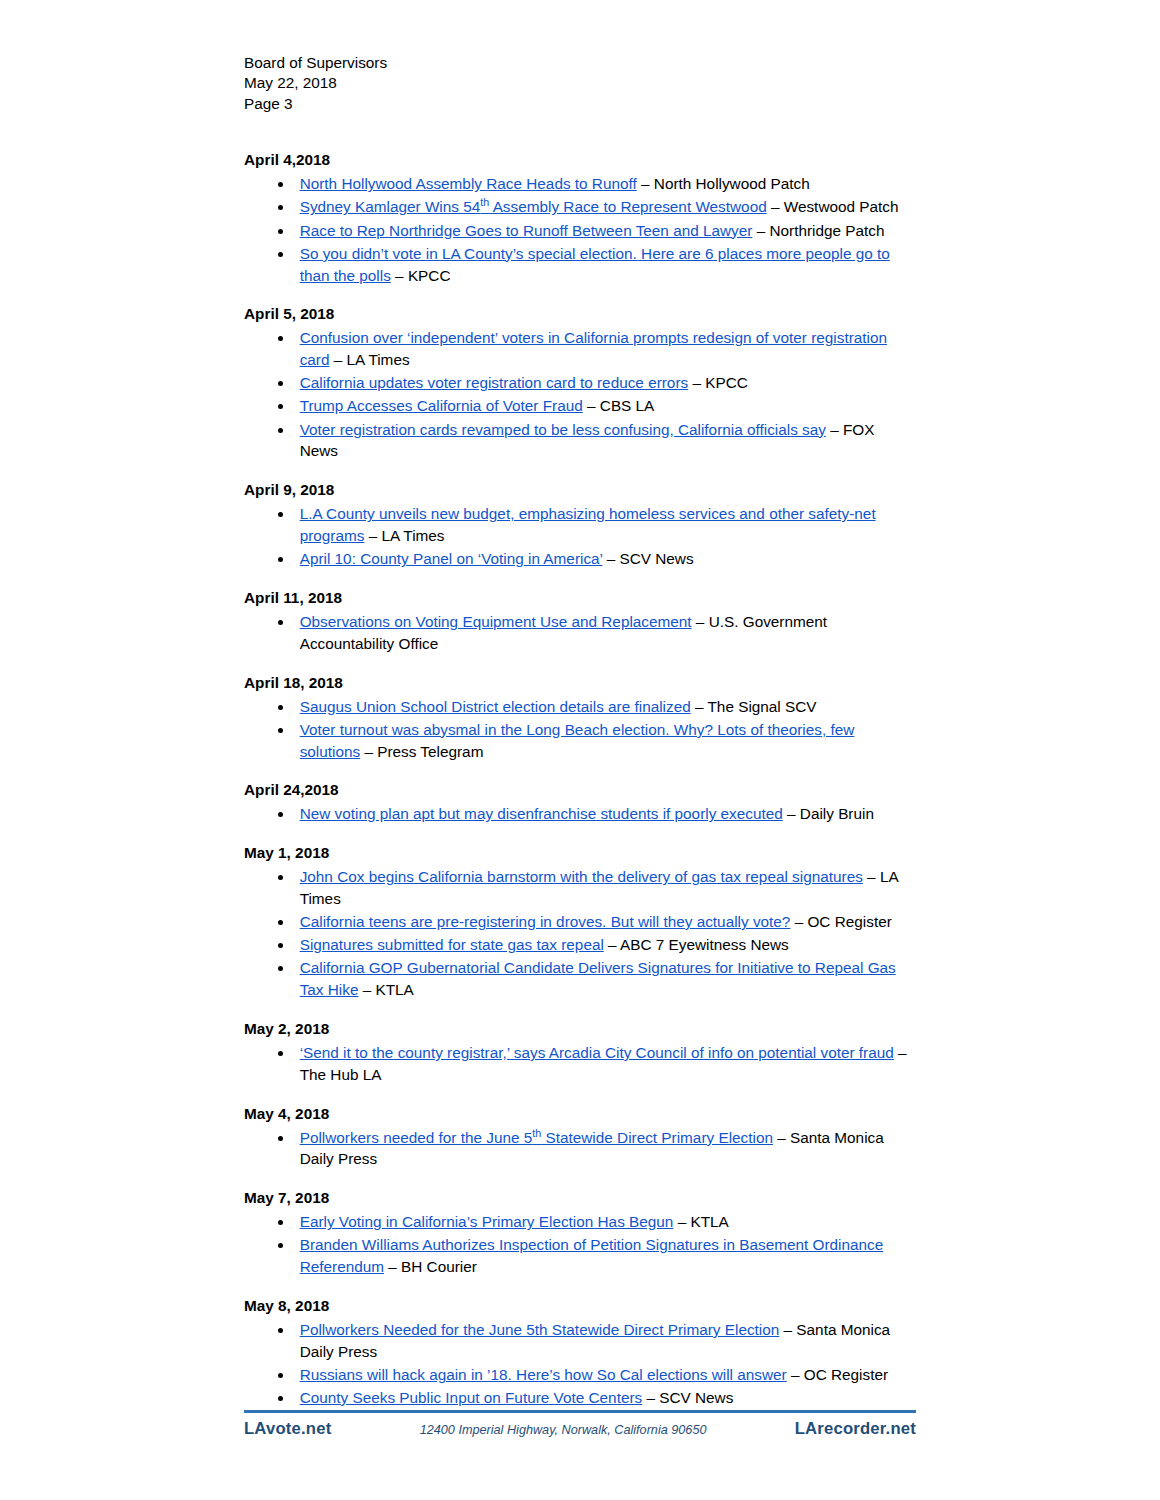Board of Supervisors
May 22, 2018
Page 3
April 4,2018
North Hollywood Assembly Race Heads to Runoff – North Hollywood Patch
Sydney Kamlager Wins 54th Assembly Race to Represent Westwood – Westwood Patch
Race to Rep Northridge Goes to Runoff Between Teen and Lawyer – Northridge Patch
So you didn’t vote in LA County’s special election. Here are 6 places more people go to than the polls – KPCC
April 5, 2018
Confusion over ‘independent’ voters in California prompts redesign of voter registration card – LA Times
California updates voter registration card to reduce errors – KPCC
Trump Accesses California of Voter Fraud – CBS LA
Voter registration cards revamped to be less confusing, California officials say – FOX News
April 9, 2018
L.A County unveils new budget, emphasizing homeless services and other safety-net programs – LA Times
April 10: County Panel on ‘Voting in America’ – SCV News
April 11, 2018
Observations on Voting Equipment Use and Replacement – U.S. Government Accountability Office
April 18, 2018
Saugus Union School District election details are finalized – The Signal SCV
Voter turnout was abysmal in the Long Beach election. Why? Lots of theories, few solutions – Press Telegram
April 24,2018
New voting plan apt but may disenfranchise students if poorly executed – Daily Bruin
May 1, 2018
John Cox begins California barnstorm with the delivery of gas tax repeal signatures – LA Times
California teens are pre-registering in droves. But will they actually vote? – OC Register
Signatures submitted for state gas tax repeal – ABC 7 Eyewitness News
California GOP Gubernatorial Candidate Delivers Signatures for Initiative to Repeal Gas Tax Hike – KTLA
May 2, 2018
‘Send it to the county registrar,’ says Arcadia City Council of info on potential voter fraud – The Hub LA
May 4, 2018
Pollworkers needed for the June 5th Statewide Direct Primary Election – Santa Monica Daily Press
May 7, 2018
Early Voting in California’s Primary Election Has Begun – KTLA
Branden Williams Authorizes Inspection of Petition Signatures in Basement Ordinance Referendum – BH Courier
May 8, 2018
Pollworkers Needed for the June 5th Statewide Direct Primary Election – Santa Monica Daily Press
Russians will hack again in ’18. Here’s how So Cal elections will answer – OC Register
County Seeks Public Input on Future Vote Centers – SCV News
LAvote.net 12400 Imperial Highway, Norwalk, California 90650 LArecorder.net